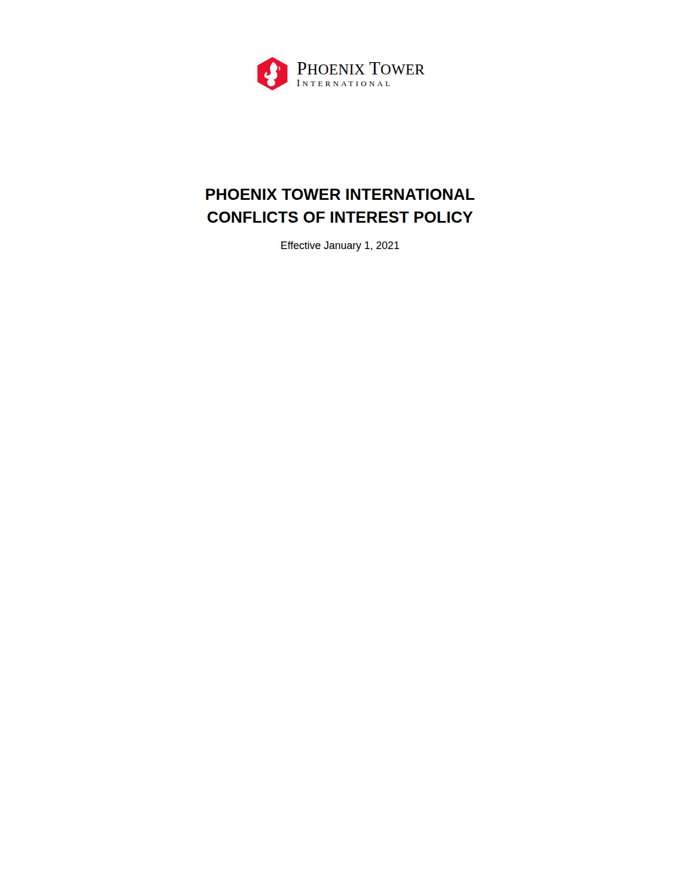PHOENIX TOWER
INTERNATIONAL
PHOENIX TOWER INTERNATIONAL CONFLICTS OF INTEREST POLICY
Effective January 1, 2021